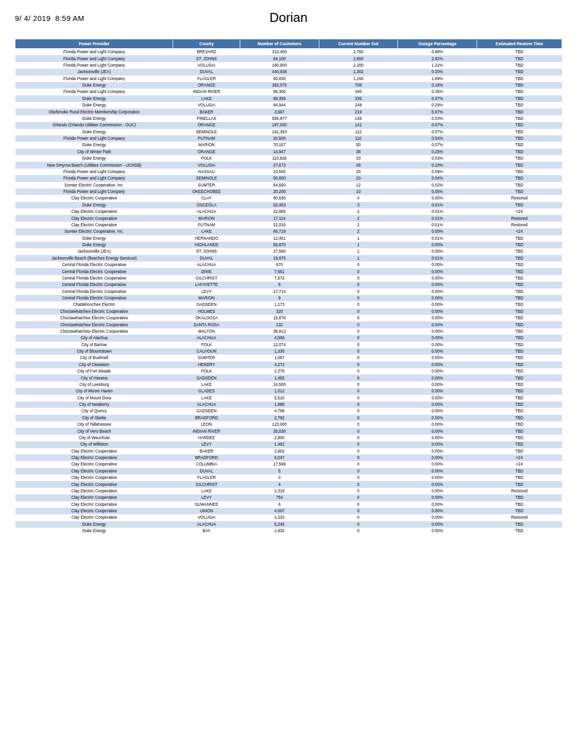9/ 4/ 2019 8:59 AM
Dorian
| Power Provider | County | Number of Customers | Current Number Out | Outage Percentage | Estimated Restore Time |
| --- | --- | --- | --- | --- | --- |
| Florida Power and Light Company | BREVARD | 315,400 | 2,760 | 0.88% | TBD |
| Florida Power and Light Company | ST. JOHNS | 94,100 | 2,650 | 2.82% | TBD |
| Florida Power and Light Company | VOLUSIA | 180,900 | 2,200 | 1.22% | TBD |
| Jacksonville (JEA) | DUVAL | 440,938 | 1,302 | 0.30% | TBD |
| Florida Power and Light Company | FLAGLER | 60,830 | 1,150 | 1.89% | TBD |
| Duke Energy | ORANGE | 392,075 | 708 | 0.18% | TBD |
| Florida Power and Light Company | INDIAN RIVER | 96,300 | 340 | 0.35% | TBD |
| Duke Energy | LAKE | 89,356 | 335 | 0.37% | TBD |
| Duke Energy | VOLUSIA | 84,944 | 248 | 0.29% | TBD |
| Okefenoke Rural Electric Membership Corporation | BAKER | 3,667 | 219 | 5.97% | TBD |
| Duke Energy | PINELLAS | 556,877 | 148 | 0.03% | TBD |
| Orlando (Orlando Utilities Commission - OUC) | ORANGE | 197,030 | 141 | 0.07% | TBD |
| Duke Energy | SEMINOLE | 161,393 | 112 | 0.07% | TBD |
| Florida Power and Light Company | PUTNAM | 20,500 | 110 | 0.54% | TBD |
| Duke Energy | MARION | 70,157 | 50 | 0.07% | TBD |
| City of Winter Park | ORANGE | 14,947 | 38 | 0.25% | TBD |
| Duke Energy | POLK | 110,826 | 33 | 0.03% | TBD |
| New Smyrna Beach (Utilities Commission - UCNSB) | VOLUSIA | 27,673 | 28 | 0.10% | TBD |
| Florida Power and Light Company | NASSAU | 23,500 | 20 | 0.09% | TBD |
| Florida Power and Light Company | SEMINOLE | 56,600 | 20 | 0.04% | TBD |
| Sumter Electric Cooperative, Inc. | SUMTER | 64,650 | 12 | 0.02% | TBD |
| Florida Power and Light Company | OKEECHOBEE | 20,200 | 10 | 0.05% | TBD |
| Clay Electric Cooperative | CLAY | 80,630 | 4 | 0.00% | Restored |
| Duke Energy | OSCEOLA | 52,463 | 3 | 0.01% | TBD |
| Clay Electric Cooperative | ALACHUA | 22,855 | 2 | 0.01% | <24 |
| Clay Electric Cooperative | MARION | 17,114 | 2 | 0.01% | Restored |
| Clay Electric Cooperative | PUTNAM | 22,016 | 2 | 0.01% | Restored |
| Sumter Electric Cooperative, Inc. | LAKE | 66,718 | 2 | 0.00% | <24 |
| Duke Energy | HERNANDO | 12,401 | 1 | 0.01% | TBD |
| Duke Energy | HIGHLANDS | 56,870 | 1 | 0.00% | TBD |
| Jacksonville (JEA) | ST. JOHNS | 27,580 | 1 | 0.00% | TBD |
| Jacksonville Beach (Beaches Energy Services) | DUVAL | 18,875 | 1 | 0.01% | TBD |
| Central Florida Electric Cooperative | ALACHUA | 870 | 0 | 0.00% | TBD |
| Central Florida Electric Cooperative | DIXIE | 7,651 | 0 | 0.00% | TBD |
| Central Florida Electric Cooperative | GILCHRIST | 7,572 | 0 | 0.00% | TBD |
| Central Florida Electric Cooperative | LAFAYETTE | 8 | 0 | 0.00% | TBD |
| Central Florida Electric Cooperative | LEVY | 17,714 | 0 | 0.00% | TBD |
| Central Florida Electric Cooperative | MARION | 9 | 0 | 0.00% | TBD |
| Chattahoochee Electric | GADSDEN | 1,173 | 0 | 0.00% | TBD |
| Choctawhatchee Electric Cooperative | HOLMES | 320 | 0 | 0.00% | TBD |
| Choctawhatchee Electric Cooperative | OKALOOSA | 15,876 | 0 | 0.00% | TBD |
| Choctawhatchee Electric Cooperative | SANTA ROSA | 132 | 0 | 0.00% | TBD |
| Choctawhatchee Electric Cooperative | WALTON | 38,913 | 0 | 0.00% | TBD |
| City of Alachua | ALACHUA | 4,506 | 0 | 0.00% | TBD |
| City of Bartow | POLK | 12,074 | 0 | 0.00% | TBD |
| City of Blountstown | CALHOUN | 1,330 | 0 | 0.00% | TBD |
| City of Bushnell | SUMTER | 1,067 | 0 | 0.00% | TBD |
| City of Clewiston | HENDRY | 4,272 | 0 | 0.00% | TBD |
| City of Fort Meade | POLK | 2,379 | 0 | 0.00% | TBD |
| City of Havana | GADSDEN | 1,455 | 0 | 0.00% | TBD |
| City of Leesburg | LAKE | 24,500 | 0 | 0.00% | TBD |
| City of Moore Haven | GLADES | 1,012 | 0 | 0.00% | TBD |
| City of Mount Dora | LAKE | 5,510 | 0 | 0.00% | TBD |
| City of Newberry | ALACHUA | 1,898 | 0 | 0.00% | TBD |
| City of Quincy | GADSDEN | 4,768 | 0 | 0.00% | TBD |
| City of Starke | BRADFORD | 2,792 | 0 | 0.00% | TBD |
| City of Tallahassee | LEON | 123,000 | 0 | 0.00% | TBD |
| City of Vero Beach | INDIAN RIVER | 35,030 | 0 | 0.00% | TBD |
| City of Wauchula | HARDEE | 2,800 | 0 | 0.00% | TBD |
| City of Williston | LEVY | 1,462 | 0 | 0.00% | TBD |
| Clay Electric Cooperative | BAKER | 2,602 | 0 | 0.00% | TBD |
| Clay Electric Cooperative | BRADFORD | 6,047 | 0 | 0.00% | <24 |
| Clay Electric Cooperative | COLUMBIA | 17,599 | 0 | 0.00% | <24 |
| Clay Electric Cooperative | DUVAL | 5 | 0 | 0.00% | TBD |
| Clay Electric Cooperative | FLAGLER | 3 | 0 | 0.00% | TBD |
| Clay Electric Cooperative | GILCHRIST | 4 | 0 | 0.00% | TBD |
| Clay Electric Cooperative | LAKE | 2,319 | 0 | 0.00% | Restored |
| Clay Electric Cooperative | LEVY | 754 | 0 | 0.00% | TBD |
| Clay Electric Cooperative | SUWANNEE | 6 | 0 | 0.00% | TBD |
| Clay Electric Cooperative | UNION | 4,007 | 0 | 0.00% | TBD |
| Clay Electric Cooperative | VOLUSIA | 2,233 | 0 | 0.00% | Restored |
| Duke Energy | ALACHUA | 5,245 | 0 | 0.00% | TBD |
| Duke Energy | BAY | 1,932 | 0 | 0.00% | TBD |